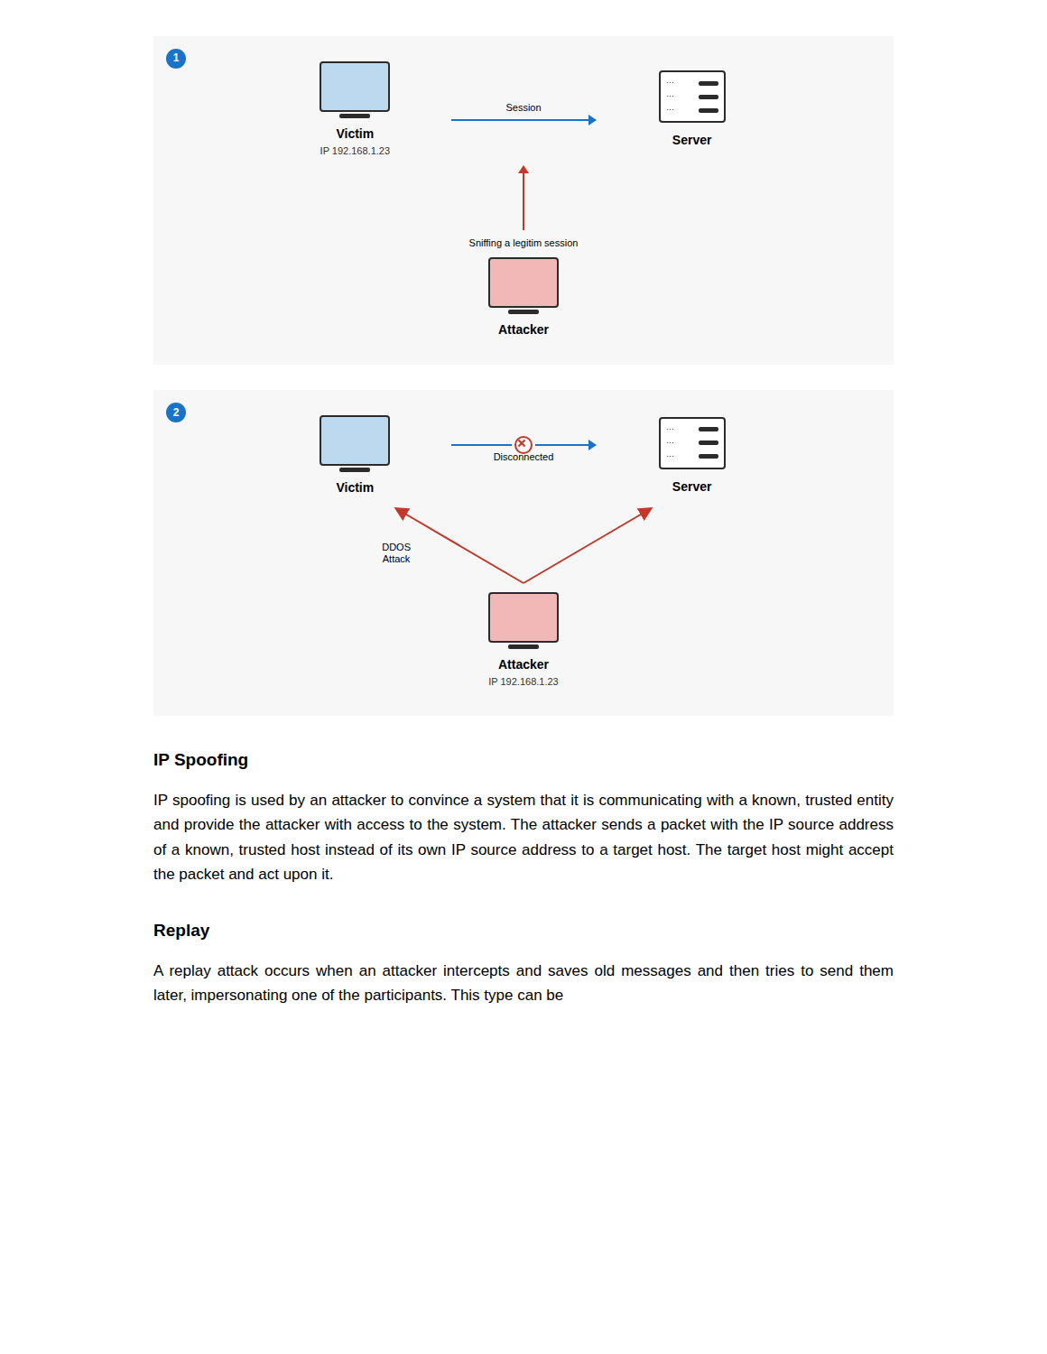1
Victim
IP 192.168.1.23
Session
⋯
⋯
⋯
Server
Sniffing a legitim session
Attacker
2
Victim
Disconnected
⋯
⋯
⋯
Server
DDOS
Attack
Attacker
IP 192.168.1.23
IP Spoofing
IP spoofing is used by an attacker to convince a system that it is communicating with a known, trusted entity and provide the attacker with access to the system. The attacker sends a packet with the IP source address of a known, trusted host instead of its own IP source address to a target host. The target host might accept the packet and act upon it.
Replay
A replay attack occurs when an attacker intercepts and saves old messages and then tries to send them later, impersonating one of the participants. This type can be